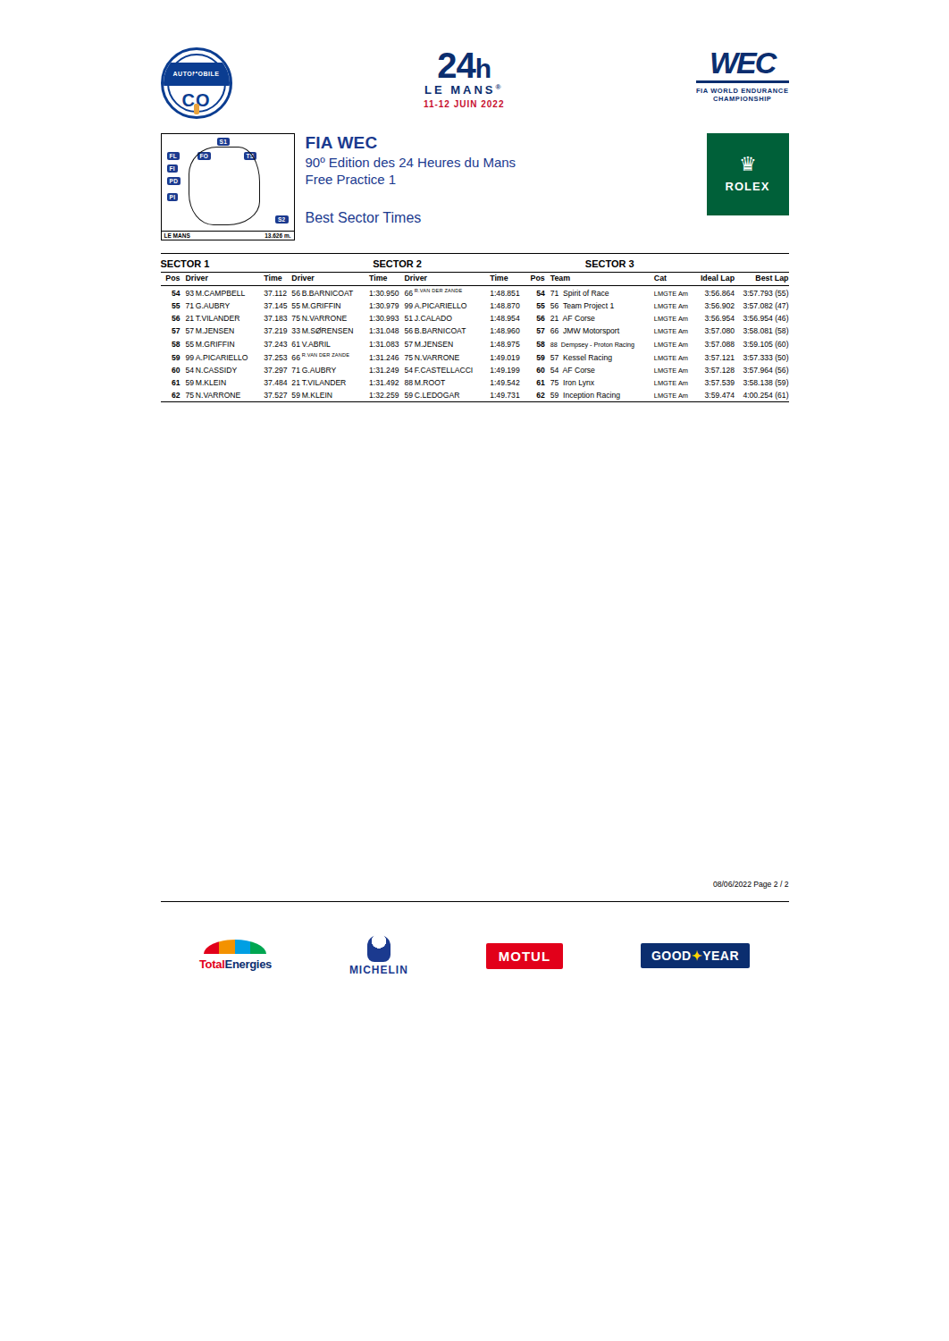AUTOMOBILE CLUB
A
CO
24h
LE MANS®
11-12 JUIN 2022
WEC
FIA WORLD ENDURANCE
CHAMPIONSHIP
S1 FL FO TS FI PD PI S2
LE MANS 13.626 m.
FIA WEC
90º Edition des 24 Heures du Mans
Free Practice 1
Best Sector Times
♛
ROLEX
| SECTOR 1 | | SECTOR 2 | | SECTOR 3 | |
| Pos | Driver | Time | Driver | Time | Driver | Time | Pos | Team | Cat | Ideal Lap | Best Lap |
| --- | --- | --- | --- | --- | --- | --- | --- | --- | --- | --- | --- |
| 54 | 93 | M.CAMPBELL | 37.112 | 56 | B.BARNICOAT | 1:30.950 | 66 | R.VAN DER ZANDE | 1:48.851 | 54 | 71 Spirit of Race | LMGTE Am | 3:56.864 | 3:57.793 (55) |
| 55 | 71 | G.AUBRY | 37.145 | 55 | M.GRIFFIN | 1:30.979 | 99 | A.PICARIELLO | 1:48.870 | 55 | 56 Team Project 1 | LMGTE Am | 3:56.902 | 3:57.082 (47) |
| 56 | 21 | T.VILANDER | 37.183 | 75 | N.VARRONE | 1:30.993 | 51 | J.CALADO | 1:48.954 | 56 | 21 AF Corse | LMGTE Am | 3:56.954 | 3:56.954 (46) |
| 57 | 57 | M.JENSEN | 37.219 | 33 | M.SØRENSEN | 1:31.048 | 56 | B.BARNICOAT | 1:48.960 | 57 | 66 JMW Motorsport | LMGTE Am | 3:57.080 | 3:58.081 (58) |
| 58 | 55 | M.GRIFFIN | 37.243 | 61 | V.ABRIL | 1:31.083 | 57 | M.JENSEN | 1:48.975 | 58 | 88 Dempsey - Proton Racing | LMGTE Am | 3:57.088 | 3:59.105 (60) |
| 59 | 99 | A.PICARIELLO | 37.253 | 66 | R.VAN DER ZANDE | 1:31.246 | 75 | N.VARRONE | 1:49.019 | 59 | 57 Kessel Racing | LMGTE Am | 3:57.121 | 3:57.333 (50) |
| 60 | 54 | N.CASSIDY | 37.297 | 71 | G.AUBRY | 1:31.249 | 54 | F.CASTELLACCI | 1:49.199 | 60 | 54 AF Corse | LMGTE Am | 3:57.128 | 3:57.964 (56) |
| 61 | 59 | M.KLEIN | 37.484 | 21 | T.VILANDER | 1:31.492 | 88 | M.ROOT | 1:49.542 | 61 | 75 Iron Lynx | LMGTE Am | 3:57.539 | 3:58.138 (59) |
| 62 | 75 | N.VARRONE | 37.527 | 59 | M.KLEIN | 1:32.259 | 59 | C.LEDOGAR | 1:49.731 | 62 | 59 Inception Racing | LMGTE Am | 3:59.474 | 4:00.254 (61) |
08/06/2022 Page 2 / 2
Total Energies
MICHELIN
MOTUL
GOOD✦YEAR